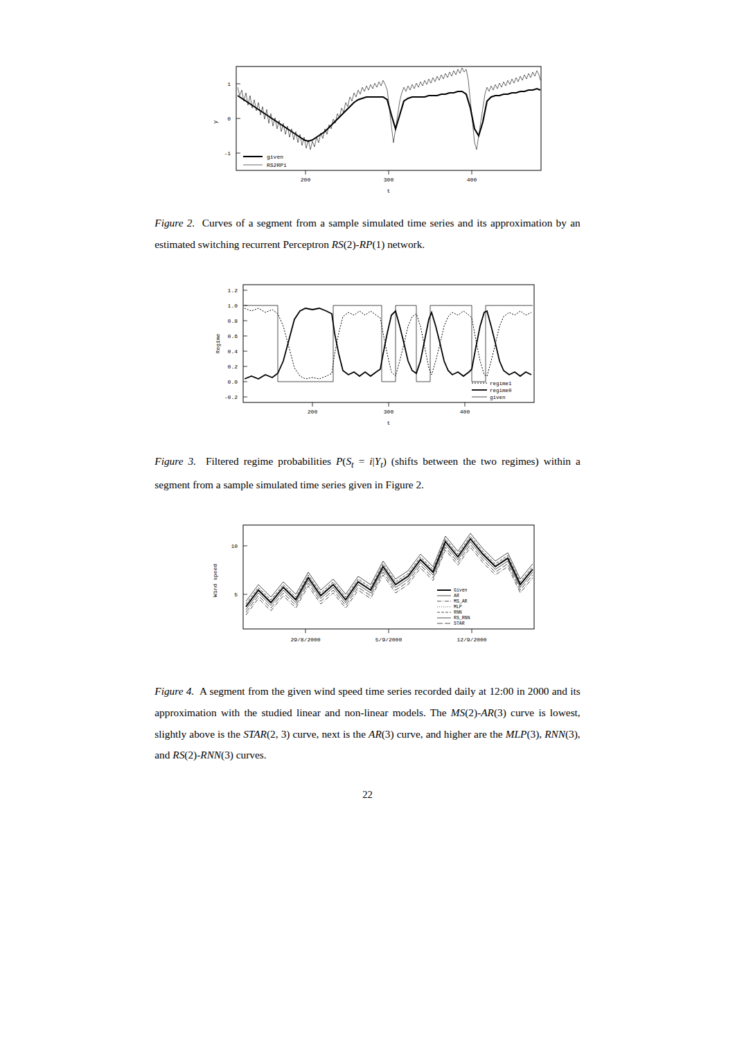1 0 -1 y 200 300 400 t given RS2RP1
Figure 2. Curves of a segment from a sample simulated time series and its approximation by an estimated switching recurrent Perceptron RS(2)-RP(1) network.
1.2 1.0 0.8 0.6 0.4 0.2 0.0 -0.2 Regime 200 300 400 t regime1 regime0 given
Figure 3. Filtered regime probabilities P(St = i|Yt) (shifts between the two regimes) within a segment from a sample simulated time series given in Figure 2.
10 5 Wind speed 29/8/2000 5/9/2000 12/9/2000 Given AR MS_AR MLP RNN RS_RNN STAR
Figure 4. A segment from the given wind speed time series recorded daily at 12:00 in 2000 and its approximation with the studied linear and non-linear models. The MS(2)-AR(3) curve is lowest, slightly above is the STAR(2, 3) curve, next is the AR(3) curve, and higher are the MLP(3), RNN(3), and RS(2)-RNN(3) curves.
22